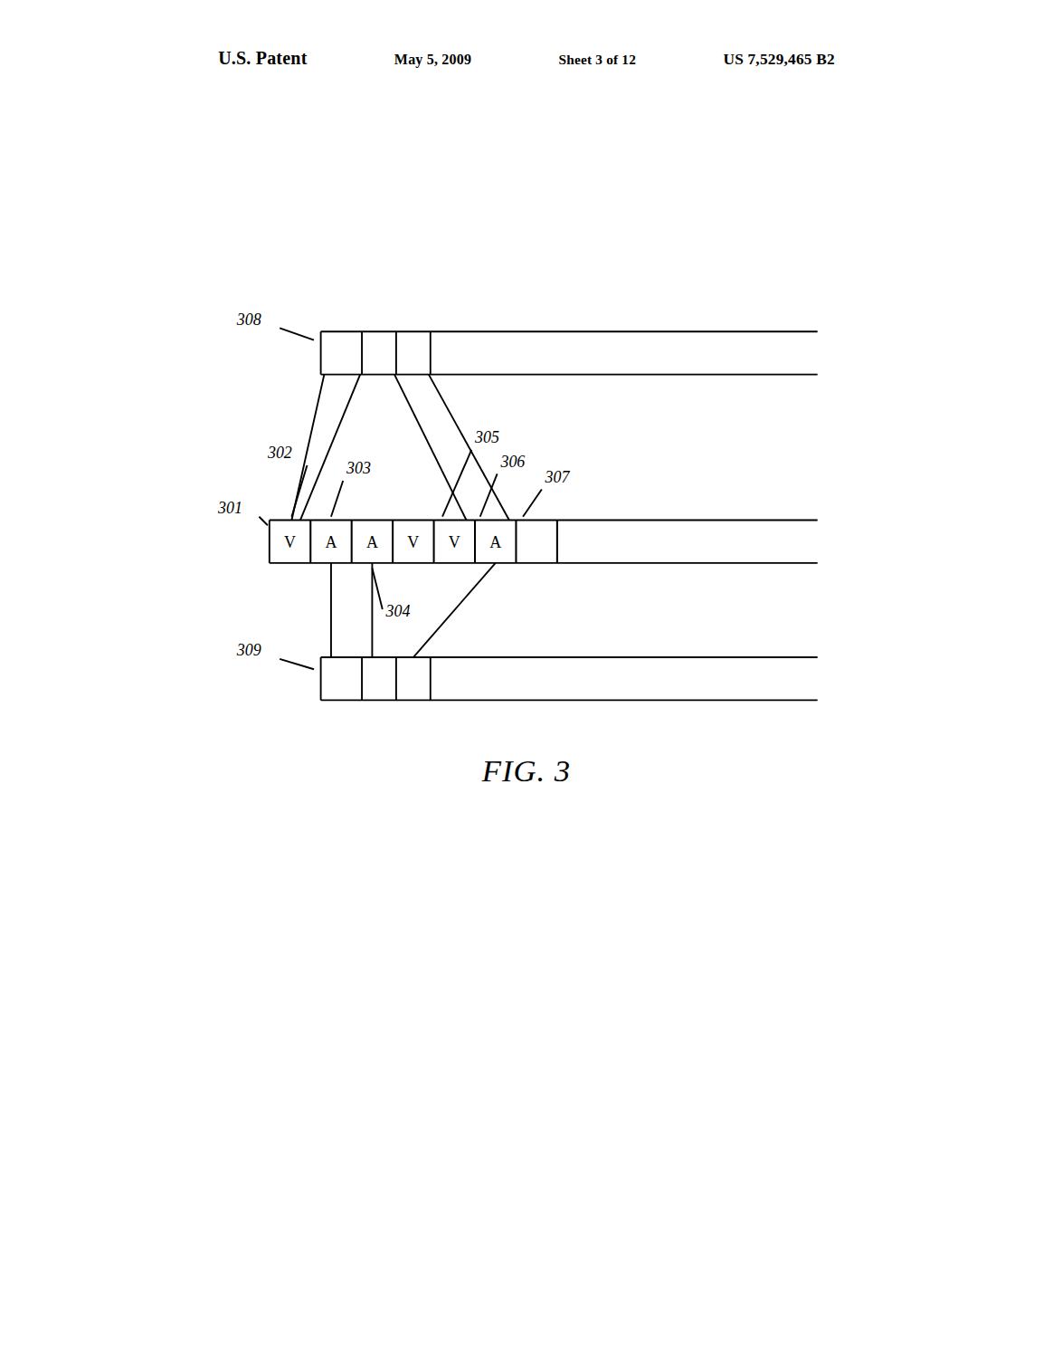U.S. Patent May 5, 2009 Sheet 3 of 12 US 7,529,465 B2
308 V A A V V A 301 302 303 304 305 306 307 309
FIG. 3